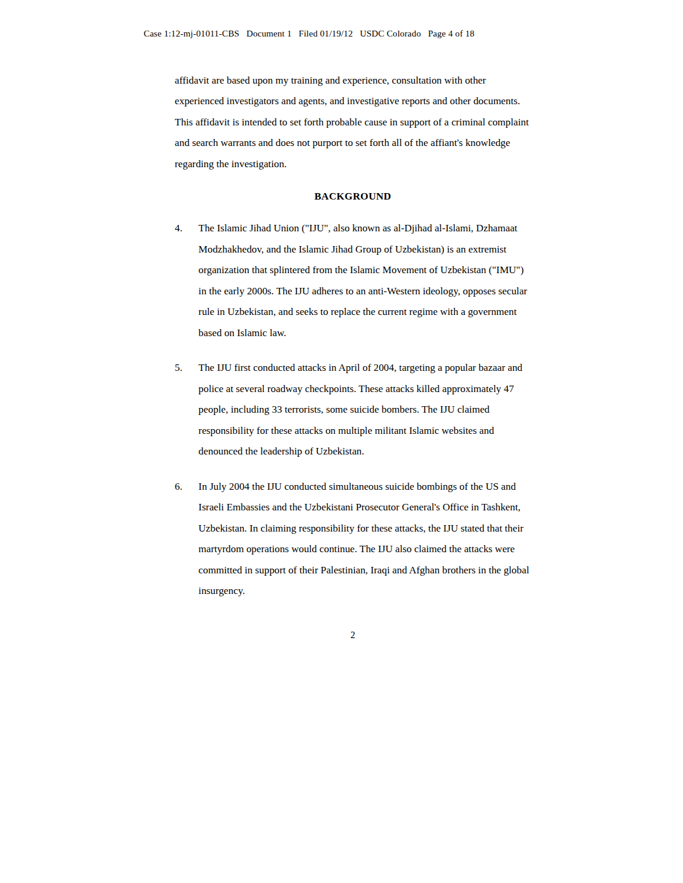Case 1:12-mj-01011-CBS Document 1 Filed 01/19/12 USDC Colorado Page 4 of 18
affidavit are based upon my training and experience, consultation with other experienced investigators and agents, and investigative reports and other documents. This affidavit is intended to set forth probable cause in support of a criminal complaint and search warrants and does not purport to set forth all of the affiant's knowledge regarding the investigation.
BACKGROUND
4.
The Islamic Jihad Union ("IJU", also known as al-Djihad al-Islami, Dzhamaat Modzhakhedov, and the Islamic Jihad Group of Uzbekistan) is an extremist organization that splintered from the Islamic Movement of Uzbekistan ("IMU") in the early 2000s. The IJU adheres to an anti-Western ideology, opposes secular rule in Uzbekistan, and seeks to replace the current regime with a government based on Islamic law.
5.
The IJU first conducted attacks in April of 2004, targeting a popular bazaar and police at several roadway checkpoints. These attacks killed approximately 47 people, including 33 terrorists, some suicide bombers. The IJU claimed responsibility for these attacks on multiple militant Islamic websites and denounced the leadership of Uzbekistan.
6.
In July 2004 the IJU conducted simultaneous suicide bombings of the US and Israeli Embassies and the Uzbekistani Prosecutor General's Office in Tashkent, Uzbekistan. In claiming responsibility for these attacks, the IJU stated that their martyrdom operations would continue. The IJU also claimed the attacks were committed in support of their Palestinian, Iraqi and Afghan brothers in the global insurgency.
2